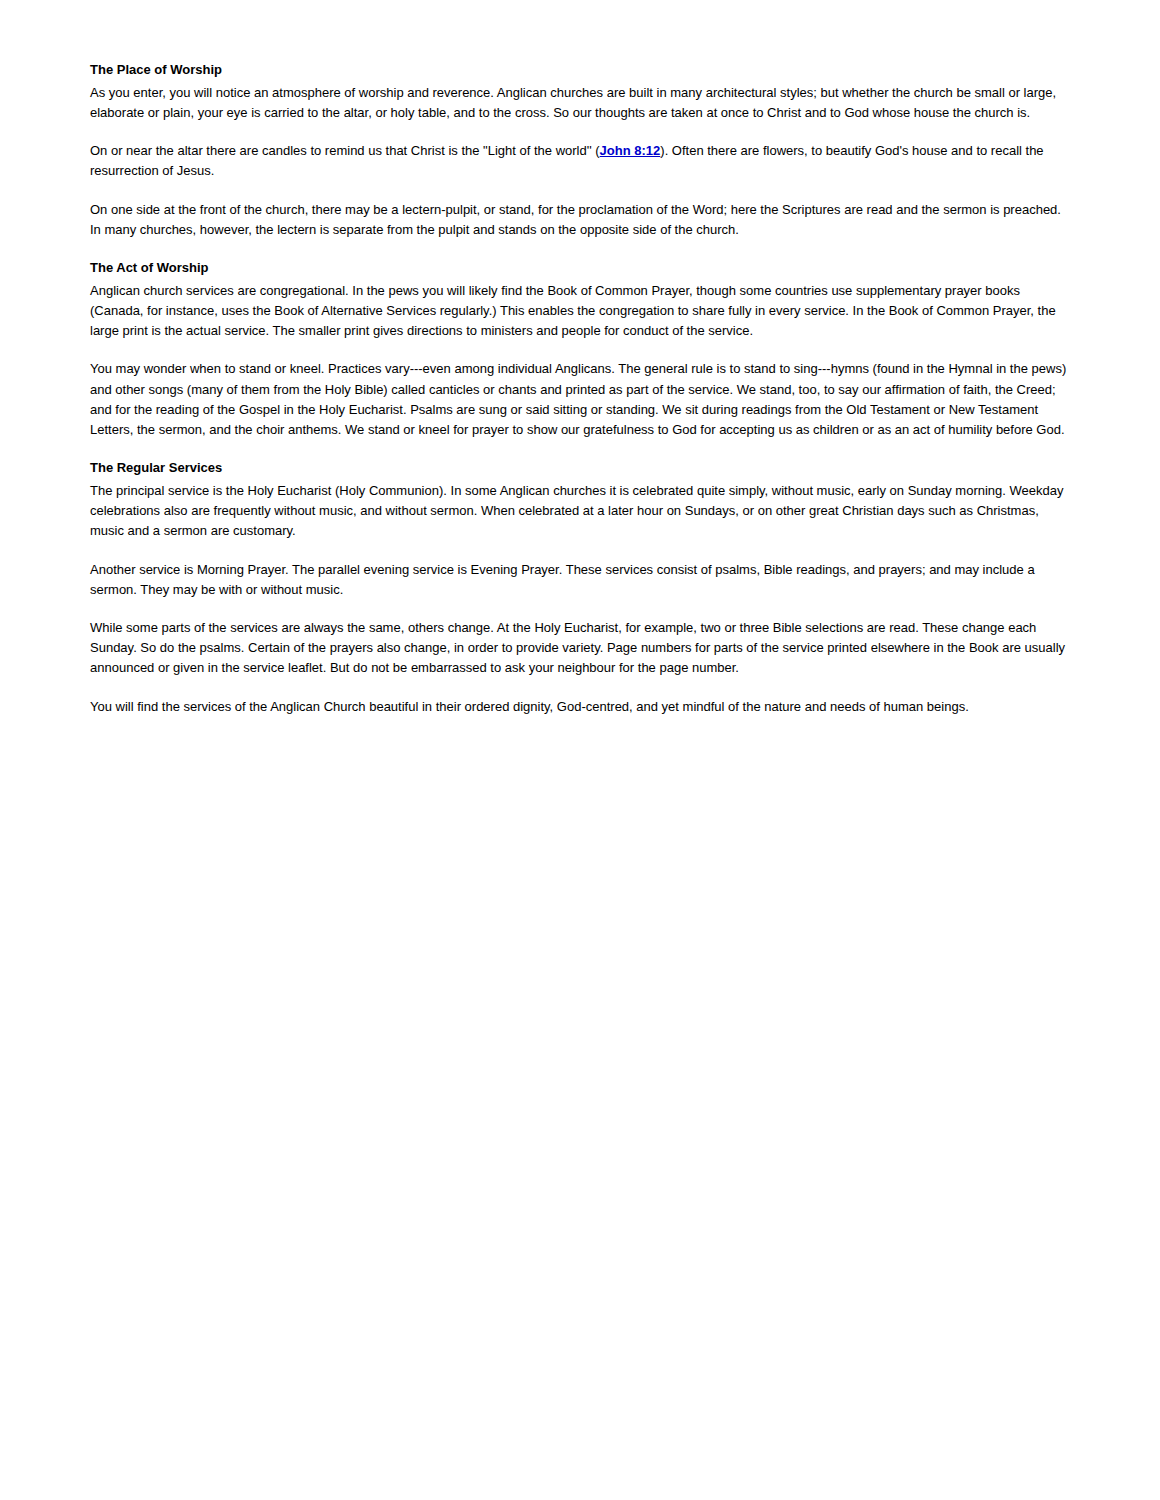The Place of Worship
As you enter, you will notice an atmosphere of worship and reverence. Anglican churches are built in many architectural styles; but whether the church be small or large, elaborate or plain, your eye is carried to the altar, or holy table, and to the cross. So our thoughts are taken at once to Christ and to God whose house the church is.
On or near the altar there are candles to remind us that Christ is the "Light of the world'' (John 8:12). Often there are flowers, to beautify God's house and to recall the resurrection of Jesus.
On one side at the front of the church, there may be a lectern-pulpit, or stand, for the proclamation of the Word; here the Scriptures are read and the sermon is preached. In many churches, however, the lectern is separate from the pulpit and stands on the opposite side of the church.
The Act of Worship
Anglican church services are congregational. In the pews you will likely find the Book of Common Prayer, though some countries use supplementary prayer books (Canada, for instance, uses the Book of Alternative Services regularly.) This enables the congregation to share fully in every service. In the Book of Common Prayer, the large print is the actual service. The smaller print gives directions to ministers and people for conduct of the service.
You may wonder when to stand or kneel. Practices vary---even among individual Anglicans. The general rule is to stand to sing---hymns (found in the Hymnal in the pews) and other songs (many of them from the Holy Bible) called canticles or chants and printed as part of the service. We stand, too, to say our affirmation of faith, the Creed; and for the reading of the Gospel in the Holy Eucharist. Psalms are sung or said sitting or standing. We sit during readings from the Old Testament or New Testament Letters, the sermon, and the choir anthems. We stand or kneel for prayer to show our gratefulness to God for accepting us as children or as an act of humility before God.
The Regular Services
The principal service is the Holy Eucharist (Holy Communion). In some Anglican churches it is celebrated quite simply, without music, early on Sunday morning. Weekday celebrations also are frequently without music, and without sermon. When celebrated at a later hour on Sundays, or on other great Christian days such as Christmas, music and a sermon are customary.
Another service is Morning Prayer. The parallel evening service is Evening Prayer. These services consist of psalms, Bible readings, and prayers; and may include a sermon. They may be with or without music.
While some parts of the services are always the same, others change. At the Holy Eucharist, for example, two or three Bible selections are read. These change each Sunday. So do the psalms. Certain of the prayers also change, in order to provide variety. Page numbers for parts of the service printed elsewhere in the Book are usually announced or given in the service leaflet. But do not be embarrassed to ask your neighbour for the page number.
You will find the services of the Anglican Church beautiful in their ordered dignity, God-centred, and yet mindful of the nature and needs of human beings.